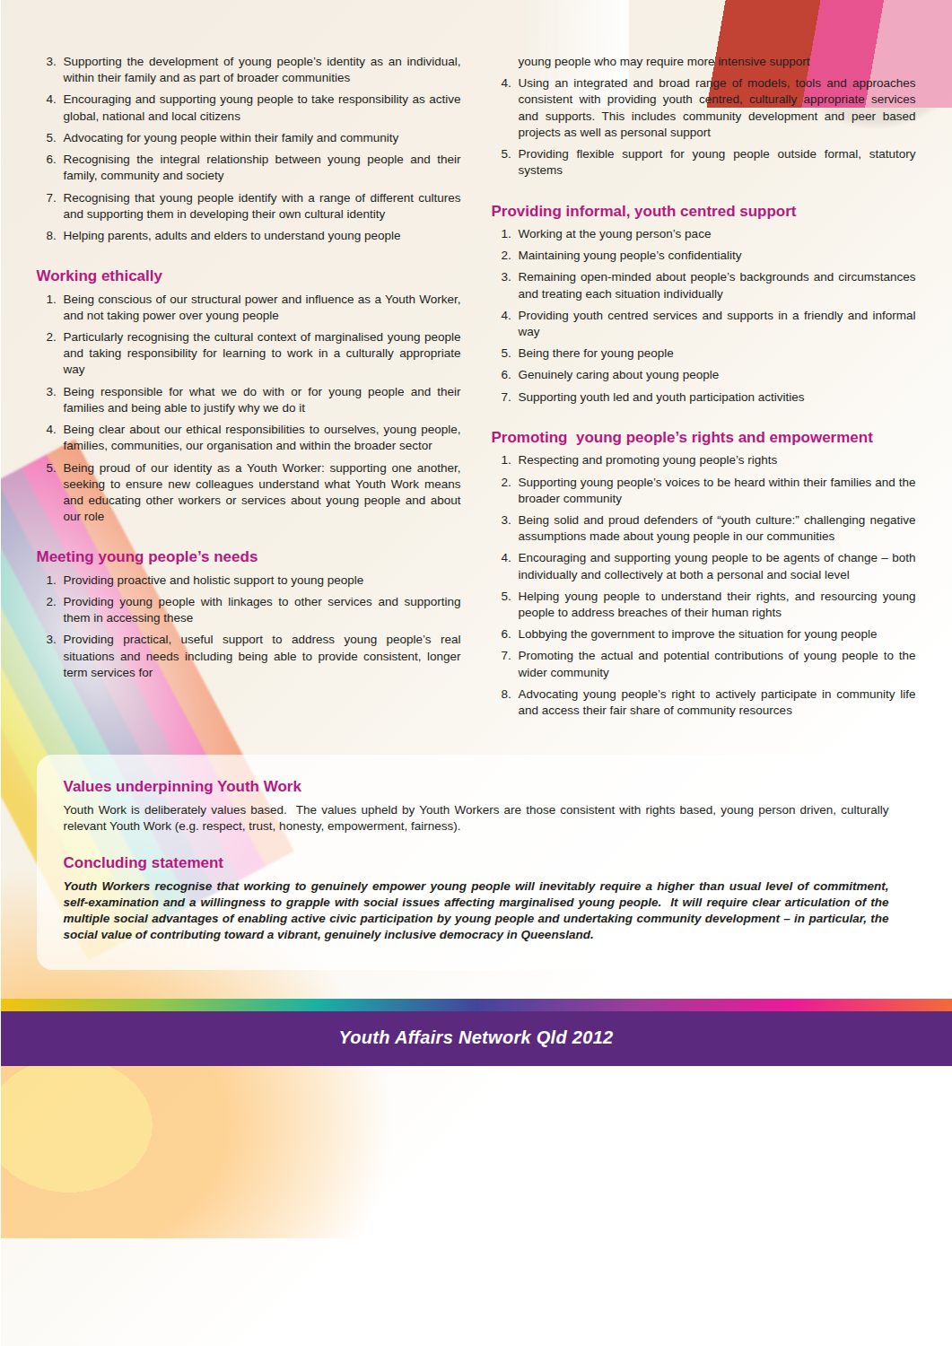Supporting the development of young people’s identity as an individual, within their family and as part of broader communities
Encouraging and supporting young people to take responsibility as active global, national and local citizens
Advocating for young people within their family and community
Recognising the integral relationship between young people and their family, community and society
Recognising that young people identify with a range of different cultures and supporting them in developing their own cultural identity
Helping parents, adults and elders to understand young people
Working ethically
Being conscious of our structural power and influence as a Youth Worker, and not taking power over young people
Particularly recognising the cultural context of marginalised young people and taking responsibility for learning to work in a culturally appropriate way
Being responsible for what we do with or for young people and their families and being able to justify why we do it
Being clear about our ethical responsibilities to ourselves, young people, families, communities, our organisation and within the broader sector
Being proud of our identity as a Youth Worker: supporting one another, seeking to ensure new colleagues understand what Youth Work means and educating other workers or services about young people and about our role
Meeting young people’s needs
Providing proactive and holistic support to young people
Providing young people with linkages to other services and supporting them in accessing these
Providing practical, useful support to address young people’s real situations and needs including being able to provide consistent, longer term services for
young people who may require more intensive support
Using an integrated and broad range of models, tools and approaches consistent with providing youth centred, culturally appropriate services and supports. This includes community development and peer based projects as well as personal support
Providing flexible support for young people outside formal, statutory systems
Providing informal, youth centred support
Working at the young person’s pace
Maintaining young people’s confidentiality
Remaining open-minded about people’s backgrounds and circumstances and treating each situation individually
Providing youth centred services and supports in a friendly and informal way
Being there for young people
Genuinely caring about young people
Supporting youth led and youth participation activities
Promoting young people’s rights and empowerment
Respecting and promoting young people’s rights
Supporting young people’s voices to be heard within their families and the broader community
Being solid and proud defenders of “youth culture:” challenging negative assumptions made about young people in our communities
Encouraging and supporting young people to be agents of change – both individually and collectively at both a personal and social level
Helping young people to understand their rights, and resourcing young people to address breaches of their human rights
Lobbying the government to improve the situation for young people
Promoting the actual and potential contributions of young people to the wider community
Advocating young people’s right to actively participate in community life and access their fair share of community resources
Values underpinning Youth Work
Youth Work is deliberately values based. The values upheld by Youth Workers are those consistent with rights based, young person driven, culturally relevant Youth Work (e.g. respect, trust, honesty, empowerment, fairness).
Concluding statement
Youth Workers recognise that working to genuinely empower young people will inevitably require a higher than usual level of commitment, self-examination and a willingness to grapple with social issues affecting marginalised young people. It will require clear articulation of the multiple social advantages of enabling active civic participation by young people and undertaking community development – in particular, the social value of contributing toward a vibrant, genuinely inclusive democracy in Queensland.
Youth Affairs Network Qld 2012